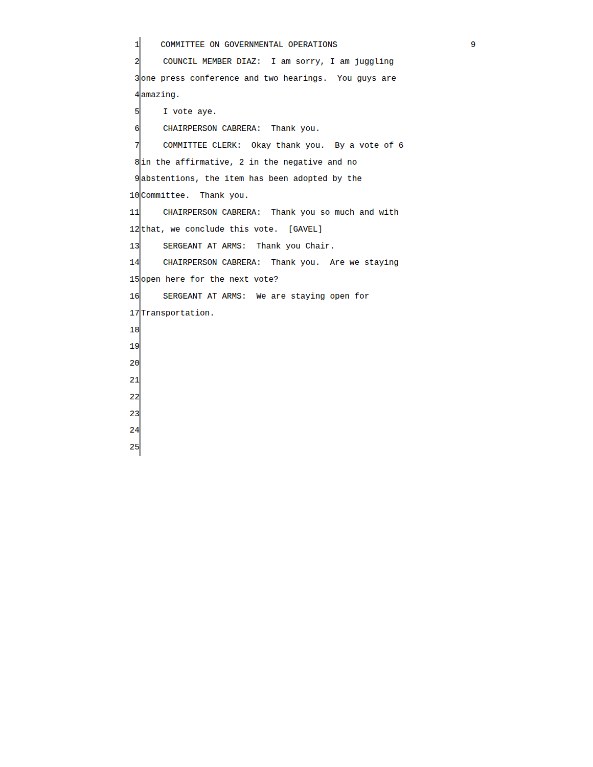| 1 2 3 4 5 6 7 8 9 10 11 12 13 14 15 16 17 18 19 20 21 22 23 24 25 | COMMITTEE ON GOVERNMENTAL OPERATIONS 9 COUNCIL MEMBER DIAZ: I am sorry, I am juggling one press conference and two hearings. You guys are amazing. I vote aye. CHAIRPERSON CABRERA: Thank you. COMMITTEE CLERK: Okay thank you. By a vote of 6 in the affirmative, 2 in the negative and no abstentions, the item has been adopted by the Committee. Thank you. CHAIRPERSON CABRERA: Thank you so much and with that, we conclude this vote. [GAVEL] SERGEANT AT ARMS: Thank you Chair. CHAIRPERSON CABRERA: Thank you. Are we staying open here for the next vote? SERGEANT AT ARMS: We are staying open for Transportation. |